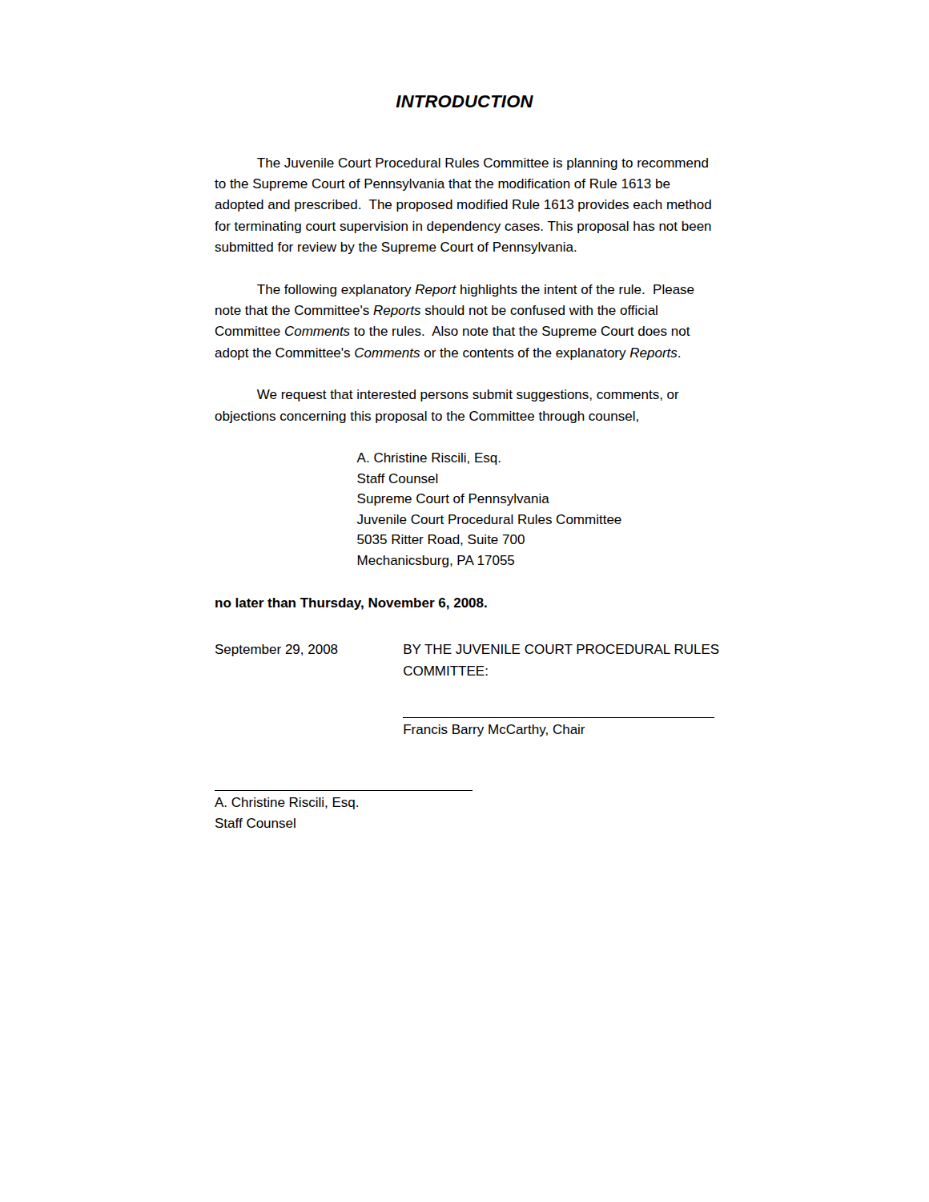INTRODUCTION
The Juvenile Court Procedural Rules Committee is planning to recommend to the Supreme Court of Pennsylvania that the modification of Rule 1613 be adopted and prescribed. The proposed modified Rule 1613 provides each method for terminating court supervision in dependency cases. This proposal has not been submitted for review by the Supreme Court of Pennsylvania.
The following explanatory Report highlights the intent of the rule. Please note that the Committee's Reports should not be confused with the official Committee Comments to the rules. Also note that the Supreme Court does not adopt the Committee's Comments or the contents of the explanatory Reports.
We request that interested persons submit suggestions, comments, or objections concerning this proposal to the Committee through counsel,
A. Christine Riscili, Esq.
Staff Counsel
Supreme Court of Pennsylvania
Juvenile Court Procedural Rules Committee
5035 Ritter Road, Suite 700
Mechanicsburg, PA 17055
no later than Thursday, November 6, 2008.
September 29, 2008
BY THE JUVENILE COURT PROCEDURAL RULES
COMMITTEE:
Francis Barry McCarthy, Chair
A. Christine Riscili, Esq.
Staff Counsel